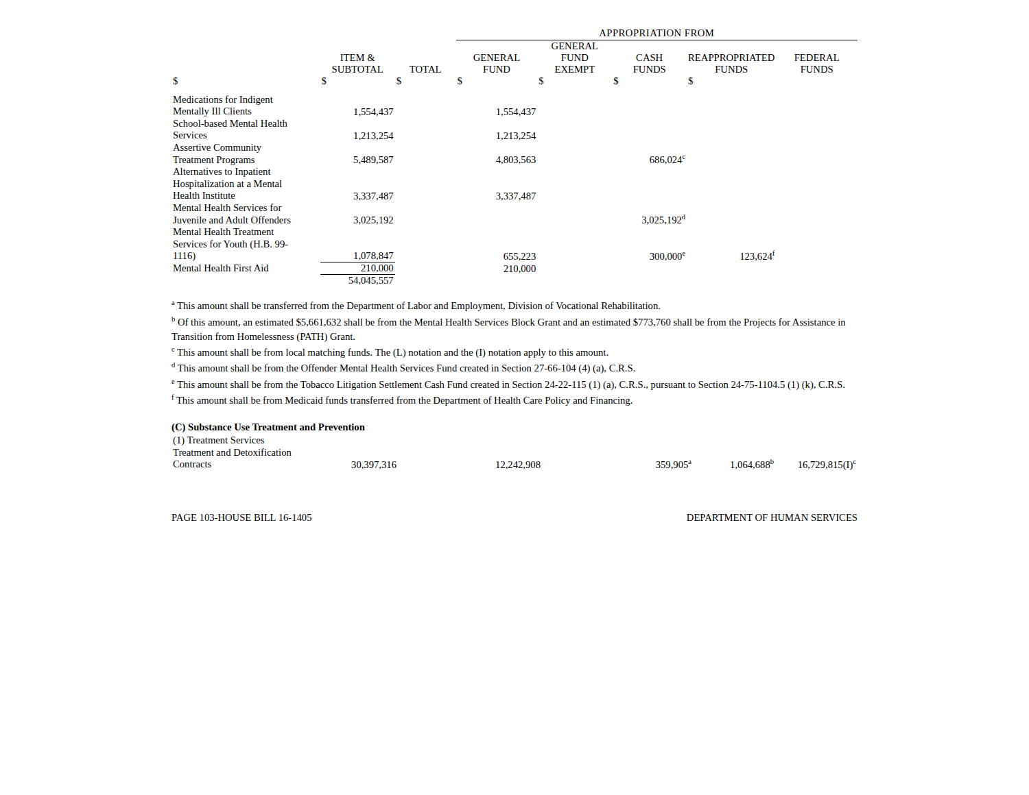| | | | APPROPRIATION FROM |
| | ITEM & SUBTOTAL | TOTAL | GENERAL FUND | GENERAL FUND EXEMPT | CASH FUNDS | REAPPROPRIATED FUNDS | FEDERAL FUNDS |
| $ | $ | $ | $ | $ | $ | $ | |
| Medications for Indigent Mentally Ill Clients | 1,554,437 | | 1,554,437 | | | | |
| School-based Mental Health Services | 1,213,254 | | 1,213,254 | | | | |
| Assertive Community Treatment Programs | 5,489,587 | | 4,803,563 | | 686,024 c | | |
| Alternatives to Inpatient Hospitalization at a Mental Health Institute | 3,337,487 | | 3,337,487 | | | | |
| Mental Health Services for Juvenile and Adult Offenders | 3,025,192 | | | | 3,025,192 d | | |
| Mental Health Treatment Services for Youth (H.B. 99- 1116) | 1,078,847 | | 655,223 | | 300,000 e | 123,624 f | |
| Mental Health First Aid | 210,000 | | 210,000 | | | | |
| | 54,045,557 | | | | | | |
a This amount shall be transferred from the Department of Labor and Employment, Division of Vocational Rehabilitation.
b Of this amount, an estimated $5,661,632 shall be from the Mental Health Services Block Grant and an estimated $773,760 shall be from the Projects for Assistance in Transition from Homelessness (PATH) Grant.
c This amount shall be from local matching funds. The (L) notation and the (I) notation apply to this amount.
d This amount shall be from the Offender Mental Health Services Fund created in Section 27-66-104 (4) (a), C.R.S.
e This amount shall be from the Tobacco Litigation Settlement Cash Fund created in Section 24-22-115 (1) (a), C.R.S., pursuant to Section 24-75-1104.5 (1) (k), C.R.S.
f This amount shall be from Medicaid funds transferred from the Department of Health Care Policy and Financing.
(C) Substance Use Treatment and Prevention
| (1) Treatment Services | | | | | | | |
| Treatment and Detoxification Contracts | 30,397,316 | | 12,242,908 | | 359,905 a | 1,064,688 b | 16,729,815(I) c |
PAGE 103-HOUSE BILL 16-1405
DEPARTMENT OF HUMAN SERVICES